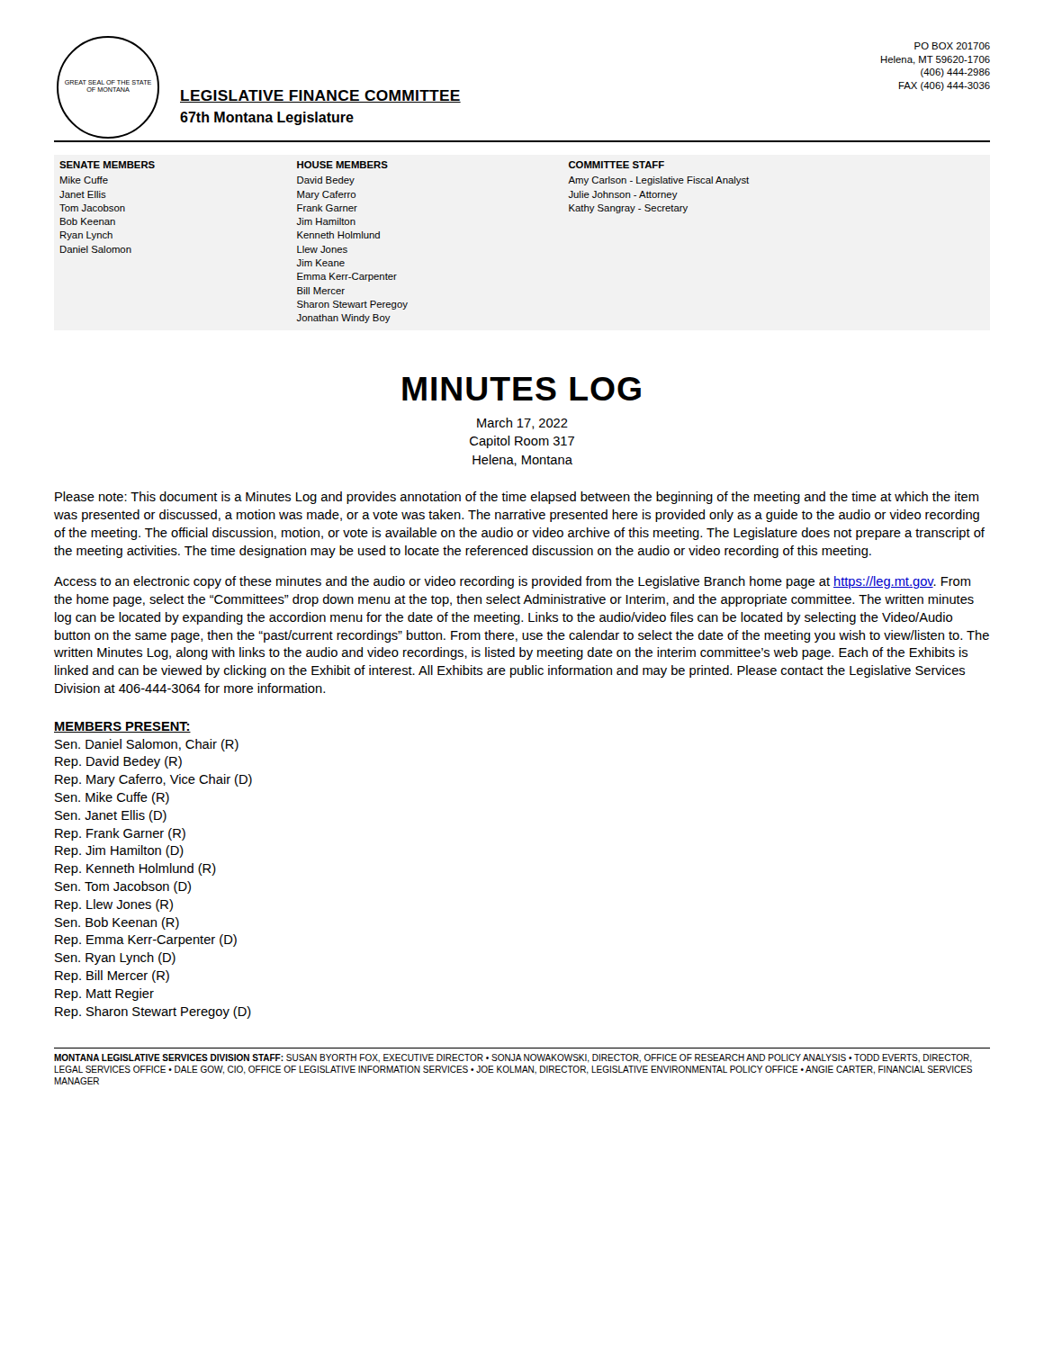GREAT SEAL OF THE STATE OF MONTANA
LEGISLATIVE FINANCE COMMITTEE
67th Montana Legislature
PO BOX 201706
Helena, MT 59620-1706
(406) 444-2986
FAX (406) 444-3036
| SENATE MEMBERS | HOUSE MEMBERS | COMMITTEE STAFF |
| --- | --- | --- |
| Mike Cuffe Janet Ellis Tom Jacobson Bob Keenan Ryan Lynch Daniel Salomon | David Bedey Mary Caferro Frank Garner Jim Hamilton Kenneth Holmlund Llew Jones Jim Keane Emma Kerr-Carpenter Bill Mercer Sharon Stewart Peregoy Jonathan Windy Boy | Amy Carlson - Legislative Fiscal Analyst Julie Johnson - Attorney Kathy Sangray - Secretary |
MINUTES LOG
March 17, 2022
Capitol Room 317
Helena, Montana
Please note: This document is a Minutes Log and provides annotation of the time elapsed between the beginning of the meeting and the time at which the item was presented or discussed, a motion was made, or a vote was taken. The narrative presented here is provided only as a guide to the audio or video recording of the meeting. The official discussion, motion, or vote is available on the audio or video archive of this meeting. The Legislature does not prepare a transcript of the meeting activities. The time designation may be used to locate the referenced discussion on the audio or video recording of this meeting.
Access to an electronic copy of these minutes and the audio or video recording is provided from the Legislative Branch home page at https://leg.mt.gov. From the home page, select the “Committees” drop down menu at the top, then select Administrative or Interim, and the appropriate committee. The written minutes log can be located by expanding the accordion menu for the date of the meeting. Links to the audio/video files can be located by selecting the Video/Audio button on the same page, then the “past/current recordings” button. From there, use the calendar to select the date of the meeting you wish to view/listen to. The written Minutes Log, along with links to the audio and video recordings, is listed by meeting date on the interim committee’s web page. Each of the Exhibits is linked and can be viewed by clicking on the Exhibit of interest. All Exhibits are public information and may be printed. Please contact the Legislative Services Division at 406-444-3064 for more information.
MEMBERS PRESENT:
Sen. Daniel Salomon, Chair (R)
Rep. David Bedey (R)
Rep. Mary Caferro, Vice Chair (D)
Sen. Mike Cuffe (R)
Sen. Janet Ellis (D)
Rep. Frank Garner (R)
Rep. Jim Hamilton (D)
Rep. Kenneth Holmlund (R)
Sen. Tom Jacobson (D)
Rep. Llew Jones (R)
Sen. Bob Keenan (R)
Rep. Emma Kerr-Carpenter (D)
Sen. Ryan Lynch (D)
Rep. Bill Mercer (R)
Rep. Matt Regier
Rep. Sharon Stewart Peregoy (D)
MONTANA LEGISLATIVE SERVICES DIVISION STAFF: SUSAN BYORTH FOX, EXECUTIVE DIRECTOR • SONJA NOWAKOWSKI, DIRECTOR, OFFICE OF RESEARCH AND POLICY ANALYSIS • TODD EVERTS, DIRECTOR, LEGAL SERVICES OFFICE • DALE GOW, CIO, OFFICE OF LEGISLATIVE INFORMATION SERVICES • JOE KOLMAN, DIRECTOR, LEGISLATIVE ENVIRONMENTAL POLICY OFFICE • ANGIE CARTER, FINANCIAL SERVICES MANAGER